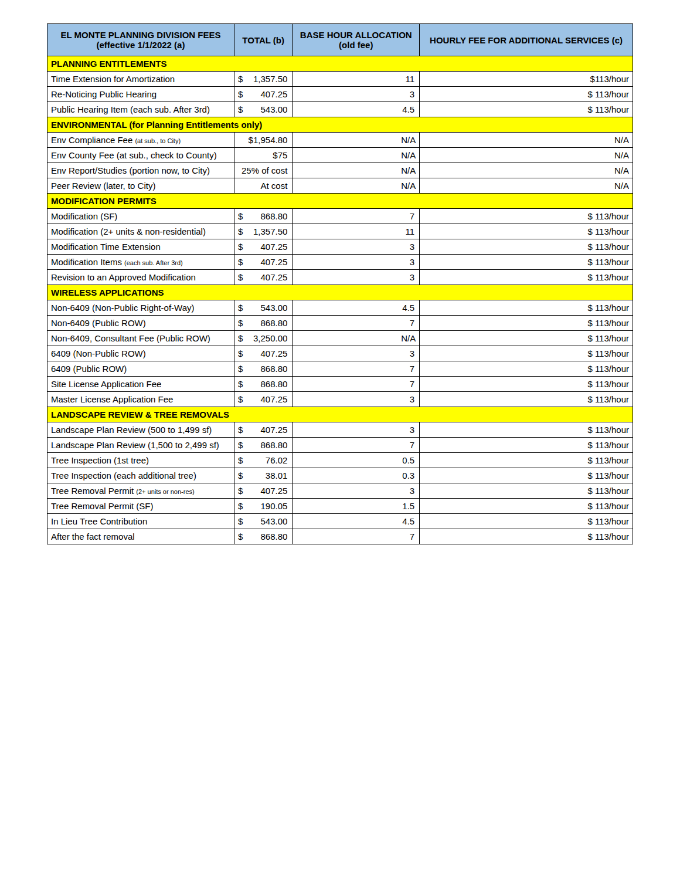| EL MONTE PLANNING DIVISION FEES (effective 1/1/2022 (a) | TOTAL (b) | BASE HOUR ALLOCATION (old fee) | HOURLY FEE FOR ADDITIONAL SERVICES (c) |
| --- | --- | --- | --- |
| PLANNING ENTITLEMENTS |
| Time Extension for Amortization | $ 1,357.50 | 11 | $113/hour |
| Re-Noticing Public Hearing | $ 407.25 | 3 | $ 113/hour |
| Public Hearing Item (each sub. After 3rd) | $ 543.00 | 4.5 | $ 113/hour |
| ENVIRONMENTAL (for Planning Entitlements only) |
| Env Compliance Fee (at sub., to City) | $1,954.80 | N/A | N/A |
| Env County Fee (at sub., check to County) | $75 | N/A | N/A |
| Env Report/Studies (portion now, to City) | 25% of cost | N/A | N/A |
| Peer Review (later, to City) | At cost | N/A | N/A |
| MODIFICATION PERMITS |
| Modification (SF) | $ 868.80 | 7 | $ 113/hour |
| Modification (2+ units & non-residential) | $ 1,357.50 | 11 | $ 113/hour |
| Modification Time Extension | $ 407.25 | 3 | $ 113/hour |
| Modification Items (each sub. After 3rd) | $ 407.25 | 3 | $ 113/hour |
| Revision to an Approved Modification | $ 407.25 | 3 | $ 113/hour |
| WIRELESS APPLICATIONS |
| Non-6409 (Non-Public Right-of-Way) | $ 543.00 | 4.5 | $ 113/hour |
| Non-6409 (Public ROW) | $ 868.80 | 7 | $ 113/hour |
| Non-6409, Consultant Fee (Public ROW) | $ 3,250.00 | N/A | $ 113/hour |
| 6409 (Non-Public ROW) | $ 407.25 | 3 | $ 113/hour |
| 6409 (Public ROW) | $ 868.80 | 7 | $ 113/hour |
| Site License Application Fee | $ 868.80 | 7 | $ 113/hour |
| Master License Application Fee | $ 407.25 | 3 | $ 113/hour |
| LANDSCAPE REVIEW & TREE REMOVALS |
| Landscape Plan Review (500 to 1,499 sf) | $ 407.25 | 3 | $ 113/hour |
| Landscape Plan Review (1,500 to 2,499 sf) | $ 868.80 | 7 | $ 113/hour |
| Tree Inspection (1st tree) | $ 76.02 | 0.5 | $ 113/hour |
| Tree Inspection (each additional tree) | $ 38.01 | 0.3 | $ 113/hour |
| Tree Removal Permit (2+ units or non-res) | $ 407.25 | 3 | $ 113/hour |
| Tree Removal Permit (SF) | $ 190.05 | 1.5 | $ 113/hour |
| In Lieu Tree Contribution | $ 543.00 | 4.5 | $ 113/hour |
| After the fact removal | $ 868.80 | 7 | $ 113/hour |